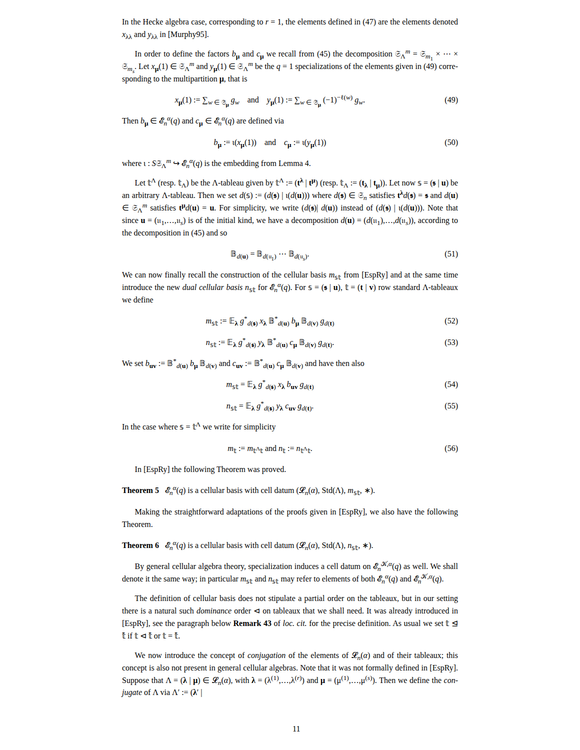In the Hecke algebra case, corresponding to r = 1, the elements defined in (47) are the elements denoted xλλ and yλλ in [Murphy95].
In order to define the factors bμ and cμ we recall from (45) the decomposition 𝔖Λm = 𝔖m1 × ⋯ × 𝔖ms. Let xμ(1) ∈ 𝔖Λm and yμ(1) ∈ 𝔖Λm be the q = 1 specializations of the elements given in (49) corresponding to the multipartition μ, that is
xμ(1) := ∑w ∈ 𝔖μ gw and yμ(1) := ∑w ∈ 𝔖μ (−1)−ℓ(w) gw.
(49)
Then bμ ∈ 𝓔nα(q) and cμ ∈ 𝓔nα(q) are defined via
bμ := ι(xμ(1)) and cμ := ι(yμ(1))
(50)
where ι : S𝔖Λm ↪ 𝓔nα(q) is the embedding from Lemma 4.
Let 𝕥Λ (resp. 𝕥Λ) be the Λ-tableau given by 𝕥Λ := (tλ | tμ) (resp. 𝕥Λ := (tλ | tμ)). Let now 𝕤 = (𝔰 | u) be an arbitrary Λ-tableau. Then we set d(𝕤) := (d(𝔰) | ι(d(u))) where d(𝔰) ∈ 𝔖n satisfies tλd(𝔰) = 𝔰 and d(u) ∈ 𝔖Λm satisfies tμd(u) = u. For simplicity, we write (d(𝔰)| d(u)) instead of (d(𝔰) | ι(d(u))). Note that since u = (𝔲1,…,𝔲s) is of the initial kind, we have a decomposition d(u) = (d(𝔲1),…,d(𝔲s)), according to the decomposition in (45) and so
𝔹d(u) = 𝔹d(𝔲1) ⋯ 𝔹d(𝔲s).
(51)
We can now finally recall the construction of the cellular basis m𝕤𝕥 from [EspRy] and at the same time introduce the new dual cellular basis n𝕤𝕥 for 𝓔nα(q). For 𝕤 = (𝔰 | u), 𝕥 = (t | v) row standard Λ-tableaux we define
m𝕤𝕥 := 𝔼λ g*d(𝔰) xλ 𝔹*d(u) bμ 𝔹d(v) gd(t)
(52)
n𝕤𝕥 := 𝔼λ g*d(𝔰) yλ 𝔹*d(u) cμ 𝔹d(v) gd(t).
(53)
We set buv := 𝔹*d(u) bμ 𝔹d(v) and cuv := 𝔹*d(u) cμ 𝔹d(v) and have then also
m𝕤𝕥 = 𝔼λ g*d(𝔰) xλ buv gd(t)
(54)
n𝕤𝕥 = 𝔼λ g*d(𝔰) yλ cuv gd(t).
(55)
In the case where 𝕤 = 𝕥Λ we write for simplicity
m𝕥 := m𝕥Λ𝕥 and n𝕥 := n𝕥Λ𝕥.
(56)
In [EspRy] the following Theorem was proved.
Theorem 5 𝓔nα(q) is a cellular basis with cell datum (𝓛n(α), Std(Λ), m𝕤𝕥, ∗).
Making the straightforward adaptations of the proofs given in [EspRy], we also have the following Theorem.
Theorem 6 𝓔nα(q) is a cellular basis with cell datum (𝓛n(α), Std(Λ), n𝕤𝕥, ∗).
By general cellular algebra theory, specialization induces a cell datum on 𝓔n𝒦,α(q) as well. We shall denote it the same way; in particular m𝕤𝕥 and n𝕤𝕥 may refer to elements of both 𝓔nα(q) and 𝓔n𝒦,α(q).
The definition of cellular basis does not stipulate a partial order on the tableaux, but in our setting there is a natural such dominance order ⊲ on tableaux that we shall need. It was already introduced in [EspRy], see the paragraph below Remark 43 of loc. cit. for the precise definition. As usual we set 𝕥 ⊴ 𝕥̄ if 𝕥 ⊲ 𝕥̄ or 𝕥 = 𝕥̄.
We now introduce the concept of conjugation of the elements of 𝓛n(α) and of their tableaux; this concept is also not present in general cellular algebras. Note that it was not formally defined in [EspRy]. Suppose that Λ = (λ | μ) ∈ 𝓛n(α), with λ = (λ(1),…,λ(r)) and μ = (μ(1),…,μ(s)). Then we define the conjugate of Λ via Λ′ := (λ′ |
11